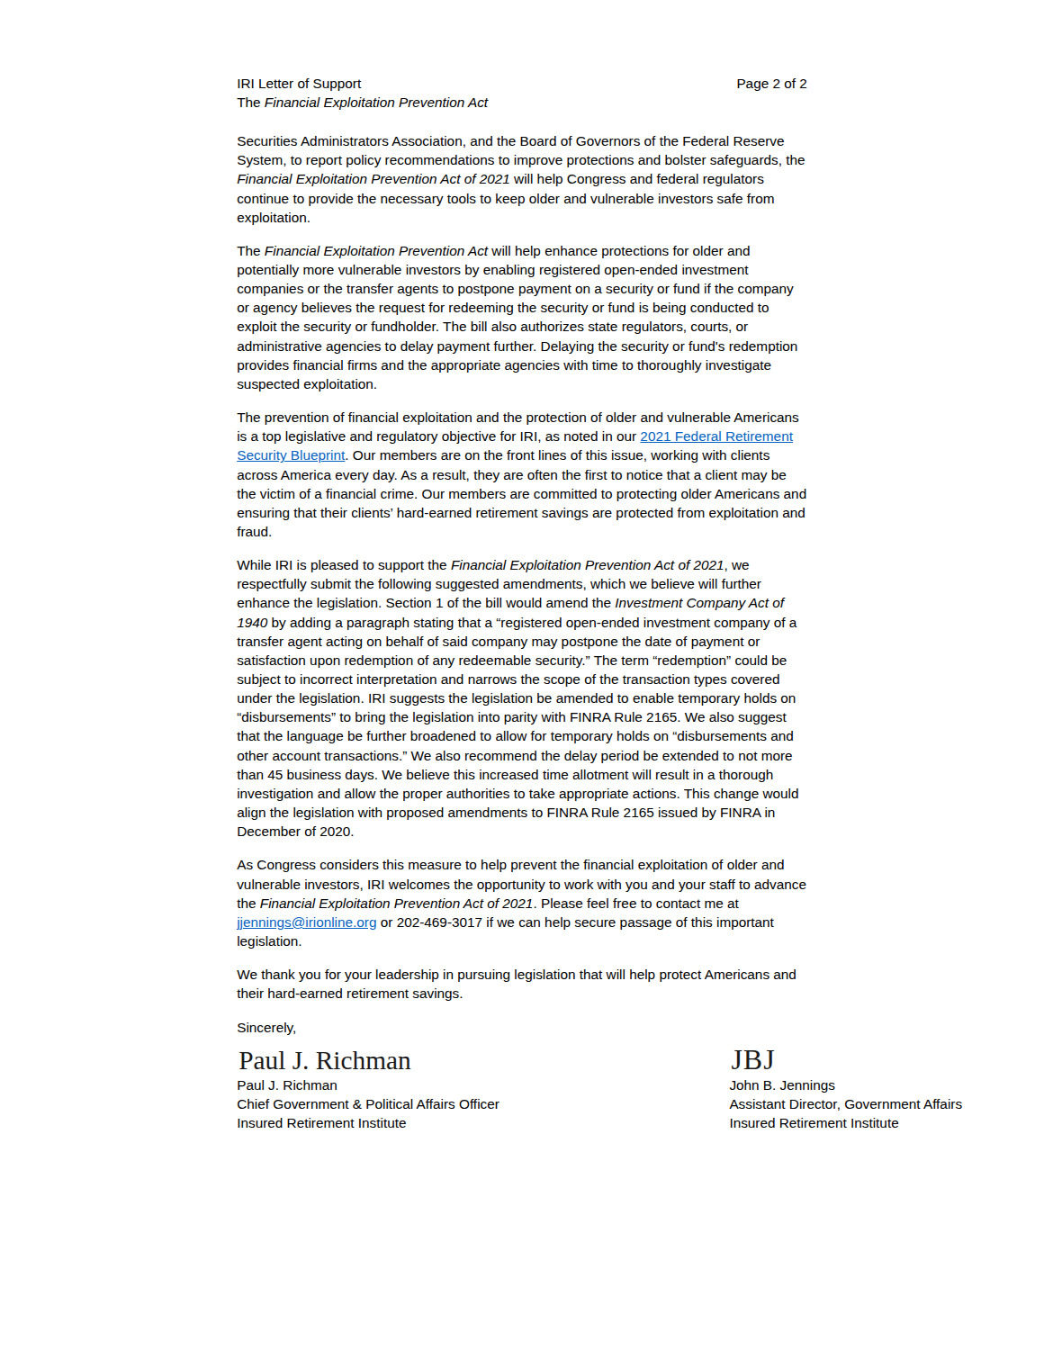IRI Letter of Support The Financial Exploitation Prevention Act
Page 2 of 2
Securities Administrators Association, and the Board of Governors of the Federal Reserve System, to report policy recommendations to improve protections and bolster safeguards, the Financial Exploitation Prevention Act of 2021 will help Congress and federal regulators continue to provide the necessary tools to keep older and vulnerable investors safe from exploitation.
The Financial Exploitation Prevention Act will help enhance protections for older and potentially more vulnerable investors by enabling registered open-ended investment companies or the transfer agents to postpone payment on a security or fund if the company or agency believes the request for redeeming the security or fund is being conducted to exploit the security or fundholder. The bill also authorizes state regulators, courts, or administrative agencies to delay payment further. Delaying the security or fund's redemption provides financial firms and the appropriate agencies with time to thoroughly investigate suspected exploitation.
The prevention of financial exploitation and the protection of older and vulnerable Americans is a top legislative and regulatory objective for IRI, as noted in our 2021 Federal Retirement Security Blueprint. Our members are on the front lines of this issue, working with clients across America every day. As a result, they are often the first to notice that a client may be the victim of a financial crime. Our members are committed to protecting older Americans and ensuring that their clients’ hard-earned retirement savings are protected from exploitation and fraud.
While IRI is pleased to support the Financial Exploitation Prevention Act of 2021, we respectfully submit the following suggested amendments, which we believe will further enhance the legislation. Section 1 of the bill would amend the Investment Company Act of 1940 by adding a paragraph stating that a “registered open-ended investment company of a transfer agent acting on behalf of said company may postpone the date of payment or satisfaction upon redemption of any redeemable security.” The term “redemption” could be subject to incorrect interpretation and narrows the scope of the transaction types covered under the legislation. IRI suggests the legislation be amended to enable temporary holds on “disbursements” to bring the legislation into parity with FINRA Rule 2165. We also suggest that the language be further broadened to allow for temporary holds on “disbursements and other account transactions.” We also recommend the delay period be extended to not more than 45 business days. We believe this increased time allotment will result in a thorough investigation and allow the proper authorities to take appropriate actions. This change would align the legislation with proposed amendments to FINRA Rule 2165 issued by FINRA in December of 2020.
As Congress considers this measure to help prevent the financial exploitation of older and vulnerable investors, IRI welcomes the opportunity to work with you and your staff to advance the Financial Exploitation Prevention Act of 2021. Please feel free to contact me at jjennings@irionline.org or 202-469-3017 if we can help secure passage of this important legislation.
We thank you for your leadership in pursuing legislation that will help protect Americans and their hard-earned retirement savings.
Sincerely,
Paul J. Richman Paul J. Richman Chief Government & Political Affairs Officer Insured Retirement Institute
JBJ John B. Jennings Assistant Director, Government Affairs Insured Retirement Institute